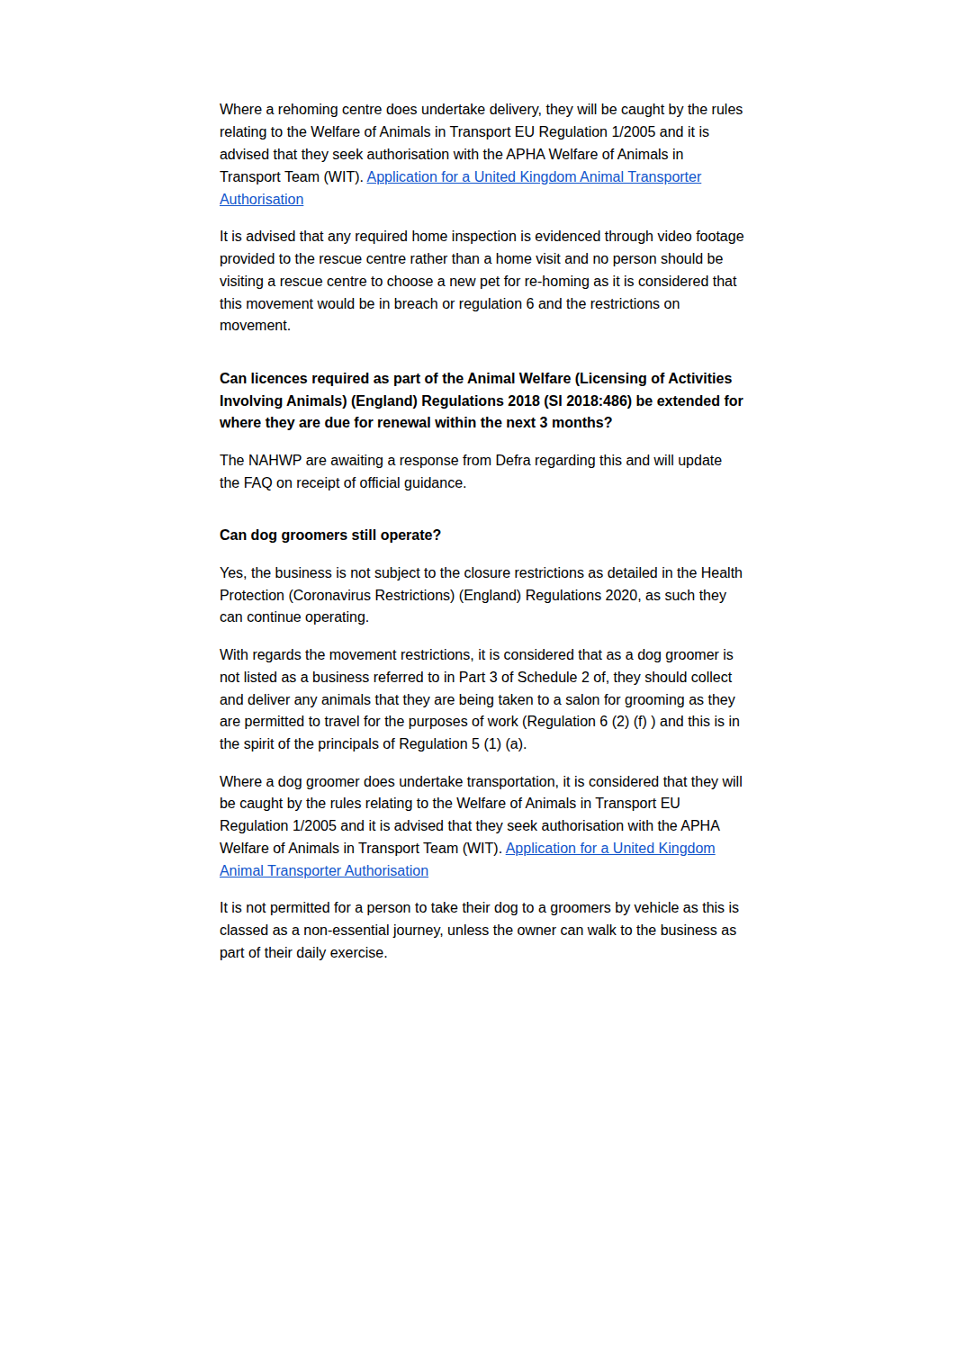Where a rehoming centre does undertake delivery, they will be caught by the rules relating to the Welfare of Animals in Transport EU Regulation 1/2005 and it is advised that they seek authorisation with the APHA Welfare of Animals in Transport Team (WIT). Application for a United Kingdom Animal Transporter Authorisation
It is advised that any required home inspection is evidenced through video footage provided to the rescue centre rather than a home visit and no person should be visiting a rescue centre to choose a new pet for re-homing as it is considered that this movement would be in breach or regulation 6 and the restrictions on movement.
Can licences required as part of the Animal Welfare (Licensing of Activities Involving Animals) (England) Regulations 2018 (SI 2018:486) be extended for where they are due for renewal within the next 3 months?
The NAHWP are awaiting a response from Defra regarding this and will update the FAQ on receipt of official guidance.
Can dog groomers still operate?
Yes, the business is not subject to the closure restrictions as detailed in the Health Protection (Coronavirus Restrictions) (England) Regulations 2020, as such they can continue operating.
With regards the movement restrictions, it is considered that as a dog groomer is not listed as a business referred to in Part 3 of Schedule 2 of, they should collect and deliver any animals that they are being taken to a salon for grooming as they are permitted to travel for the purposes of work (Regulation 6 (2) (f) ) and this is in the spirit of the principals of Regulation 5 (1) (a).
Where a dog groomer does undertake transportation, it is considered that they will be caught by the rules relating to the Welfare of Animals in Transport EU Regulation 1/2005 and it is advised that they seek authorisation with the APHA Welfare of Animals in Transport Team (WIT). Application for a United Kingdom Animal Transporter Authorisation
It is not permitted for a person to take their dog to a groomers by vehicle as this is classed as a non-essential journey, unless the owner can walk to the business as part of their daily exercise.